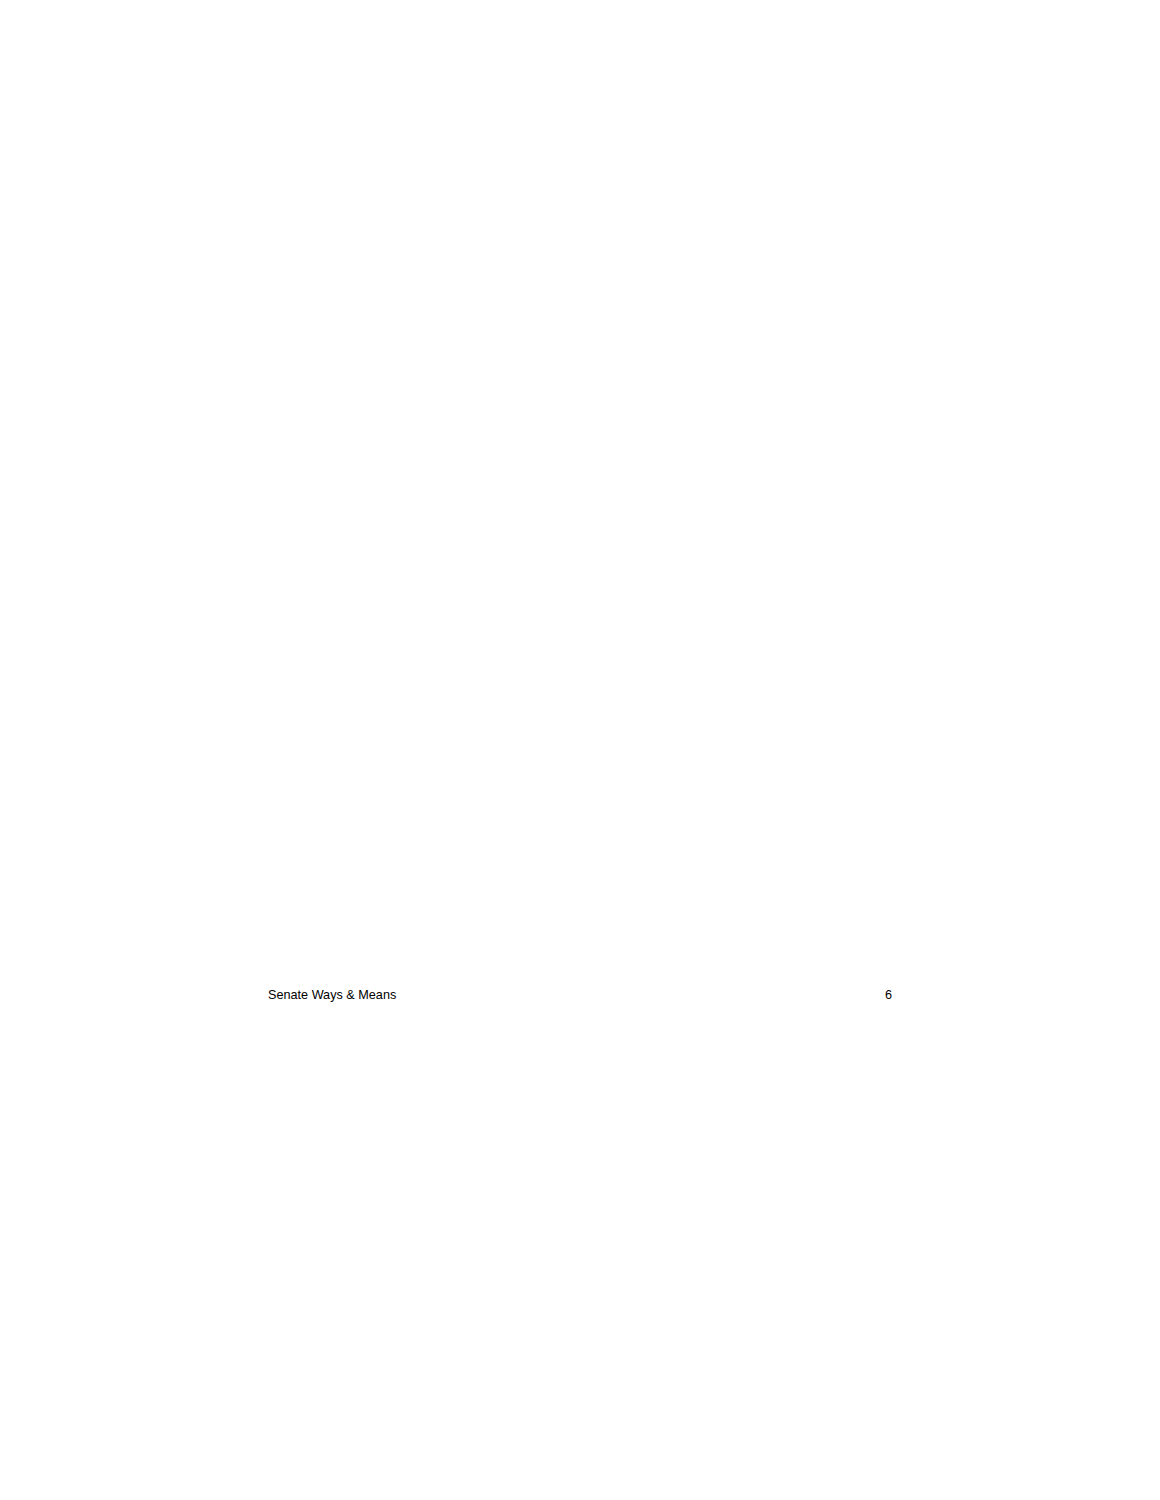Senate Ways & Means 6